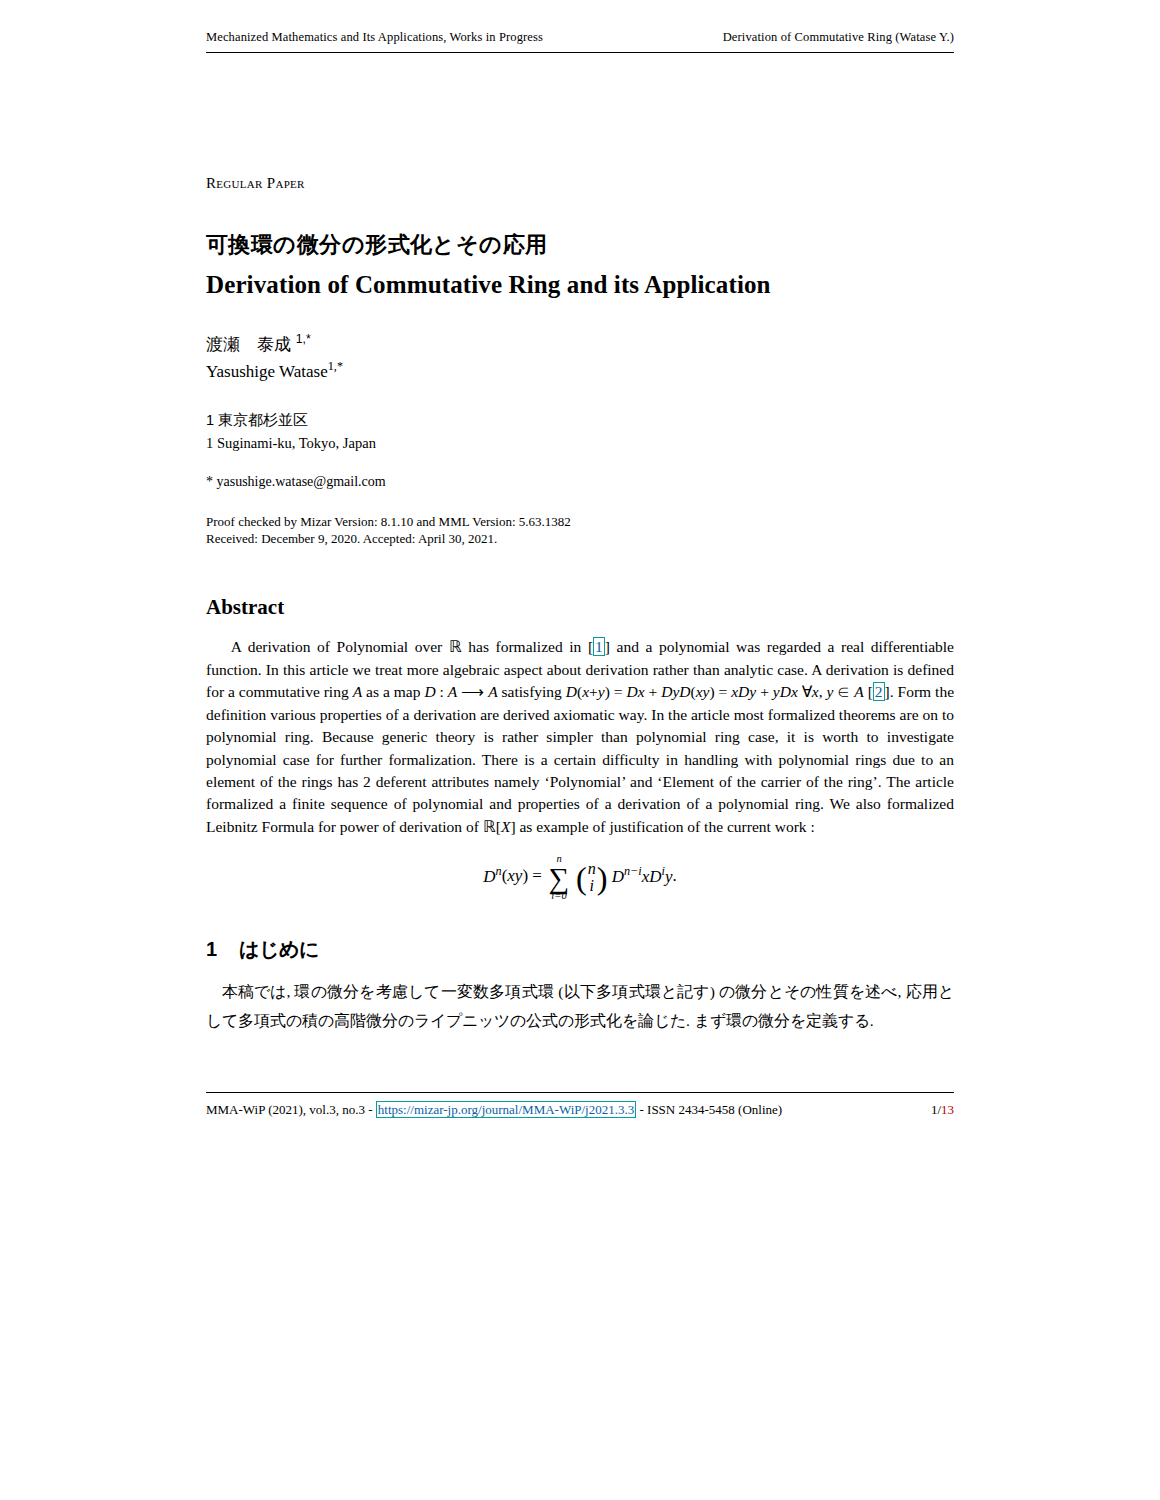Mechanized Mathematics and Its Applications, Works in Progress
Derivation of Commutative Ring (Watase Y.)
Regular Paper
可換環の微分の形式化とその応用
Derivation of Commutative Ring and its Application
渡瀬　泰成 1,*
Yasushige Watase1,*
1 東京都杉並区
1 Suginami-ku, Tokyo, Japan
* yasushige.watase@gmail.com
Proof checked by Mizar Version: 8.1.10 and MML Version: 5.63.1382
Received: December 9, 2020. Accepted: April 30, 2021.
Abstract
A derivation of Polynomial over ℝ has formalized in [1] and a polynomial was regarded a real differentiable function. In this article we treat more algebraic aspect about derivation rather than analytic case. A derivation is defined for a commutative ring A as a map D : A ⟶ A satisfying D(x+y) = Dx + DyD(xy) = xDy + yDx ∀x, y ∈ A [2]. Form the definition various properties of a derivation are derived axiomatic way. In the article most formalized theorems are on to polynomial ring. Because generic theory is rather simpler than polynomial ring case, it is worth to investigate polynomial case for further formalization. There is a certain difficulty in handling with polynomial rings due to an element of the rings has 2 deferent attributes namely ‘Polynomial’ and ‘Element of the carrier of the ring’. The article formalized a finite sequence of polynomial and properties of a derivation of a polynomial ring. We also formalized Leibnitz Formula for power of derivation of ℝ[X] as example of justification of the current work :
Dn(xy) = n∑i=0 (ni) Dn−ixDiy.
1はじめに
本稿では, 環の微分を考慮して一変数多項式環 (以下多項式環と記す) の微分とその性質を述べ, 応用として多項式の積の高階微分のライプニッツの公式の形式化を論じた. まず環の微分を定義する.
MMA-WiP (2021), vol.3, no.3 - https://mizar-jp.org/journal/MMA-WiP/j2021.3.3 - ISSN 2434-5458 (Online)
1/13